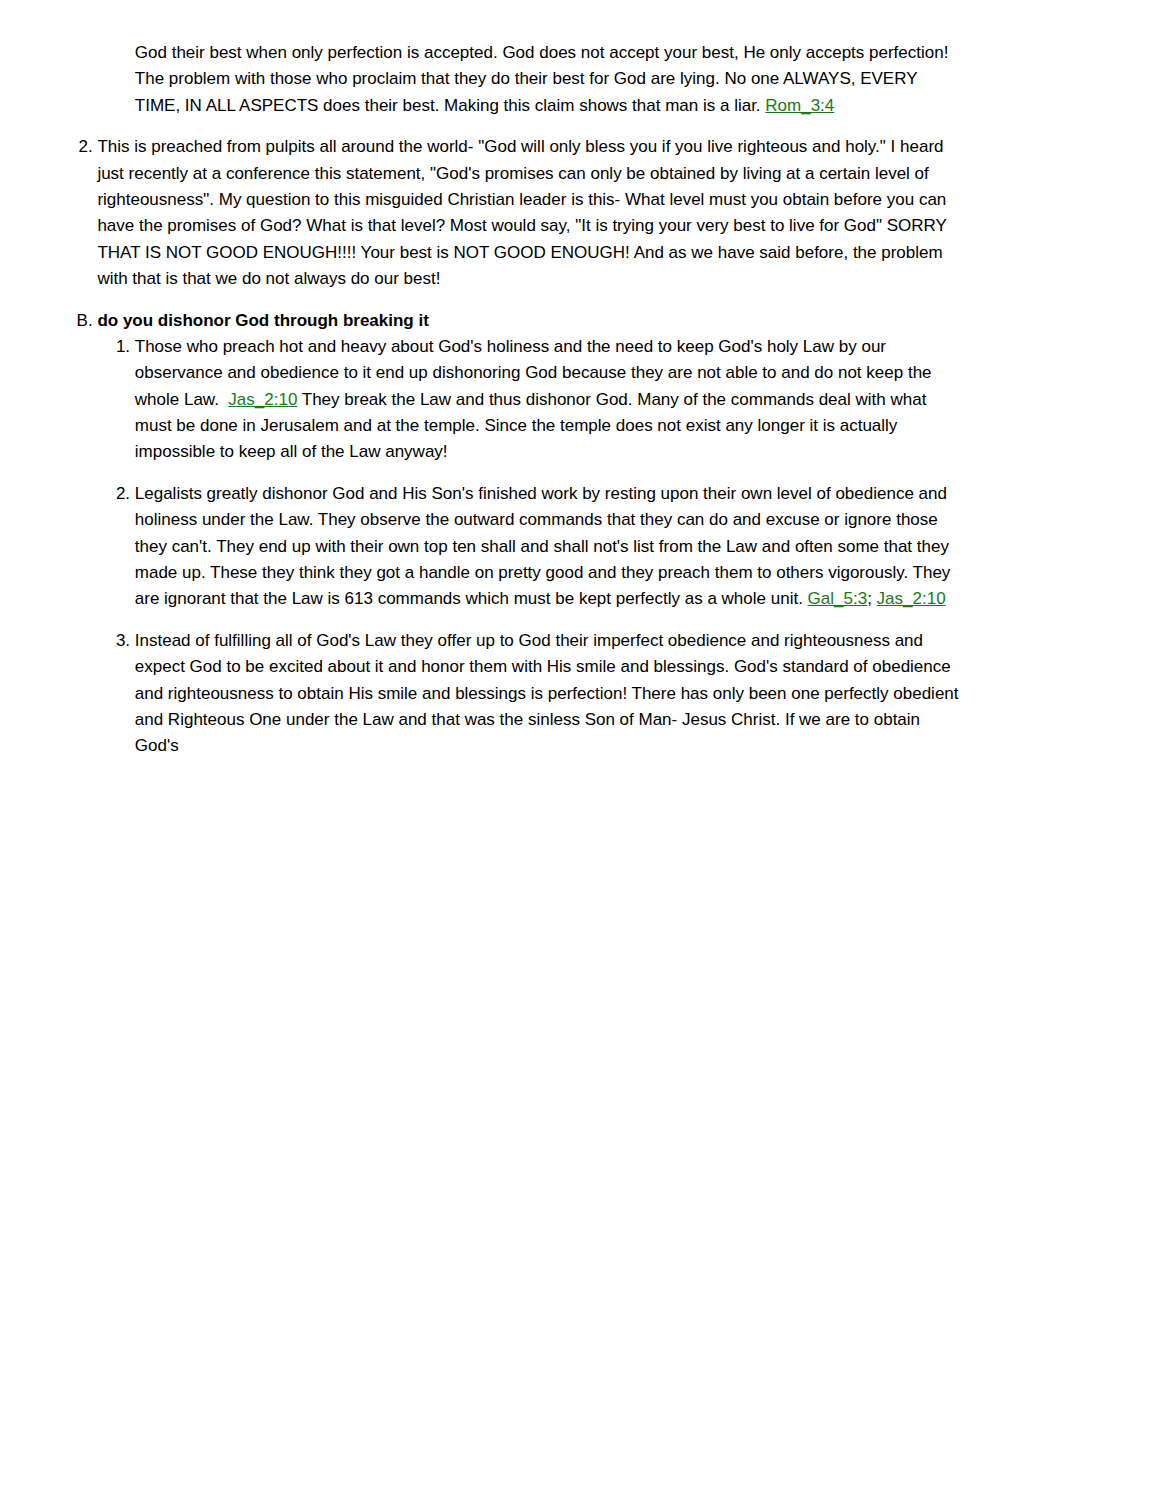God their best when only perfection is accepted. God does not accept your best, He only accepts perfection! The problem with those who proclaim that they do their best for God are lying. No one ALWAYS, EVERY TIME, IN ALL ASPECTS does their best. Making this claim shows that man is a liar. Rom_3:4
This is preached from pulpits all around the world- "God will only bless you if you live righteous and holy." I heard just recently at a conference this statement, "God's promises can only be obtained by living at a certain level of righteousness". My question to this misguided Christian leader is this- What level must you obtain before you can have the promises of God? What is that level? Most would say, "It is trying your very best to live for God" SORRY THAT IS NOT GOOD ENOUGH!!!! Your best is NOT GOOD ENOUGH! And as we have said before, the problem with that is that we do not always do our best!
do you dishonor God through breaking it
Those who preach hot and heavy about God's holiness and the need to keep God's holy Law by our observance and obedience to it end up dishonoring God because they are not able to and do not keep the whole Law. Jas_2:10 They break the Law and thus dishonor God. Many of the commands deal with what must be done in Jerusalem and at the temple. Since the temple does not exist any longer it is actually impossible to keep all of the Law anyway!
Legalists greatly dishonor God and His Son's finished work by resting upon their own level of obedience and holiness under the Law. They observe the outward commands that they can do and excuse or ignore those they can't. They end up with their own top ten shall and shall not's list from the Law and often some that they made up. These they think they got a handle on pretty good and they preach them to others vigorously. They are ignorant that the Law is 613 commands which must be kept perfectly as a whole unit. Gal_5:3; Jas_2:10
Instead of fulfilling all of God's Law they offer up to God their imperfect obedience and righteousness and expect God to be excited about it and honor them with His smile and blessings. God's standard of obedience and righteousness to obtain His smile and blessings is perfection! There has only been one perfectly obedient and Righteous One under the Law and that was the sinless Son of Man- Jesus Christ. If we are to obtain God's